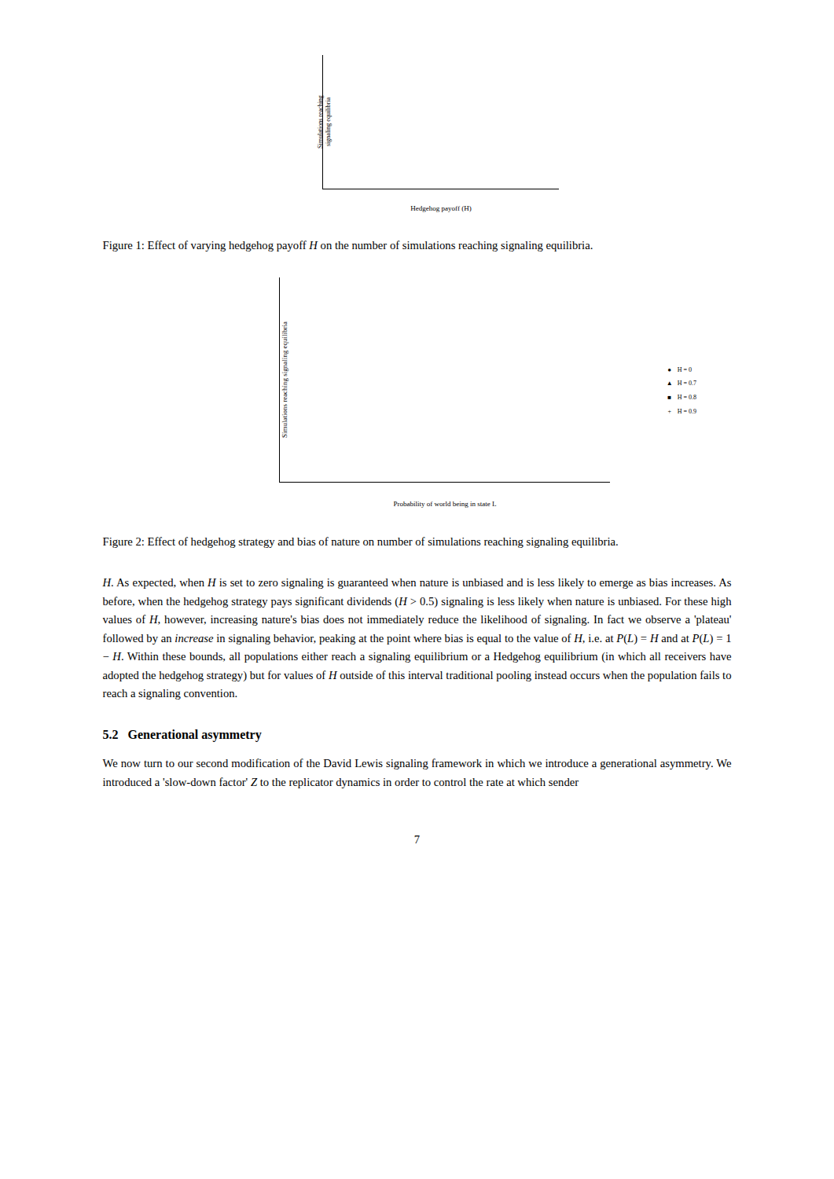Simulations reaching
signaling equilibria
Hedgehog payoff (H)
Figure 1: Effect of varying hedgehog payoff H on the number of simulations reaching signaling equilibria.
Simulations reaching signaling equilibria
Probability of world being in state L
●H = 0
▲H = 0.7
■H = 0.8
+H = 0.9
Figure 2: Effect of hedgehog strategy and bias of nature on number of simulations reaching signaling equilibria.
H. As expected, when H is set to zero signaling is guaranteed when nature is unbiased and is less likely to emerge as bias increases. As before, when the hedgehog strategy pays significant dividends (H > 0.5) signaling is less likely when nature is unbiased. For these high values of H, however, increasing nature's bias does not immediately reduce the likelihood of signaling. In fact we observe a 'plateau' followed by an increase in signaling behavior, peaking at the point where bias is equal to the value of H, i.e. at P(L) = H and at P(L) = 1 − H. Within these bounds, all populations either reach a signaling equilibrium or a Hedgehog equilibrium (in which all receivers have adopted the hedgehog strategy) but for values of H outside of this interval traditional pooling instead occurs when the population fails to reach a signaling convention.
5.2 Generational asymmetry
We now turn to our second modification of the David Lewis signaling framework in which we introduce a generational asymmetry. We introduced a 'slow-down factor' Z to the replicator dynamics in order to control the rate at which sender
7